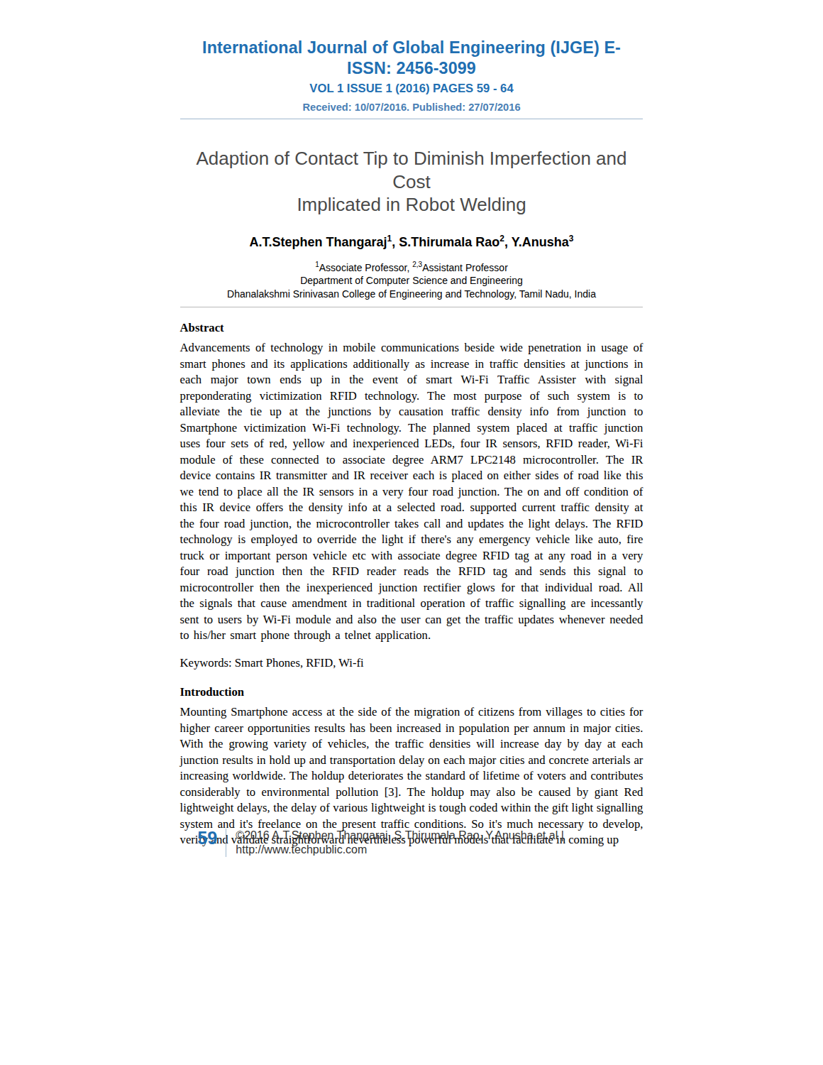International Journal of Global Engineering (IJGE) E- ISSN: 2456-3099
VOL 1 ISSUE 1 (2016) PAGES 59 - 64
Received: 10/07/2016. Published: 27/07/2016
Adaption of Contact Tip to Diminish Imperfection and Cost
Implicated in Robot Welding
A.T.Stephen Thangaraj1, S.Thirumala Rao2, Y.Anusha3
1Associate Professor, 2,3Assistant Professor
Department of Computer Science and Engineering
Dhanalakshmi Srinivasan College of Engineering and Technology, Tamil Nadu, India
Abstract
Advancements of technology in mobile communications beside wide penetration in usage of smart phones and its applications additionally as increase in traffic densities at junctions in each major town ends up in the event of smart Wi-Fi Traffic Assister with signal preponderating victimization RFID technology. The most purpose of such system is to alleviate the tie up at the junctions by causation traffic density info from junction to Smartphone victimization Wi-Fi technology. The planned system placed at traffic junction uses four sets of red, yellow and inexperienced LEDs, four IR sensors, RFID reader, Wi-Fi module of these connected to associate degree ARM7 LPC2148 microcontroller. The IR device contains IR transmitter and IR receiver each is placed on either sides of road like this we tend to place all the IR sensors in a very four road junction. The on and off condition of this IR device offers the density info at a selected road. supported current traffic density at the four road junction, the microcontroller takes call and updates the light delays. The RFID technology is employed to override the light if there's any emergency vehicle like auto, fire truck or important person vehicle etc with associate degree RFID tag at any road in a very four road junction then the RFID reader reads the RFID tag and sends this signal to microcontroller then the inexperienced junction rectifier glows for that individual road. All the signals that cause amendment in traditional operation of traffic signalling are incessantly sent to users by Wi-Fi module and also the user can get the traffic updates whenever needed to his/her smart phone through a telnet application.
Keywords: Smart Phones, RFID, Wi-fi
Introduction
Mounting Smartphone access at the side of the migration of citizens from villages to cities for higher career opportunities results has been increased in population per annum in major cities. With the growing variety of vehicles, the traffic densities will increase day by day at each junction results in hold up and transportation delay on each major cities and concrete arterials ar increasing worldwide. The holdup deteriorates the standard of lifetime of voters and contributes considerably to environmental pollution [3]. The holdup may also be caused by giant Red lightweight delays, the delay of various lightweight is tough coded within the gift light signalling system and it's freelance on the present traffic conditions. So it's much necessary to develop, verify and validate straightforward nevertheless powerful models that facilitate in coming up
59
©2016 A.T.Stephen Thangaraj, S.Thirumala Rao, Y.Anusha et.al |
http://www.techpublic.com